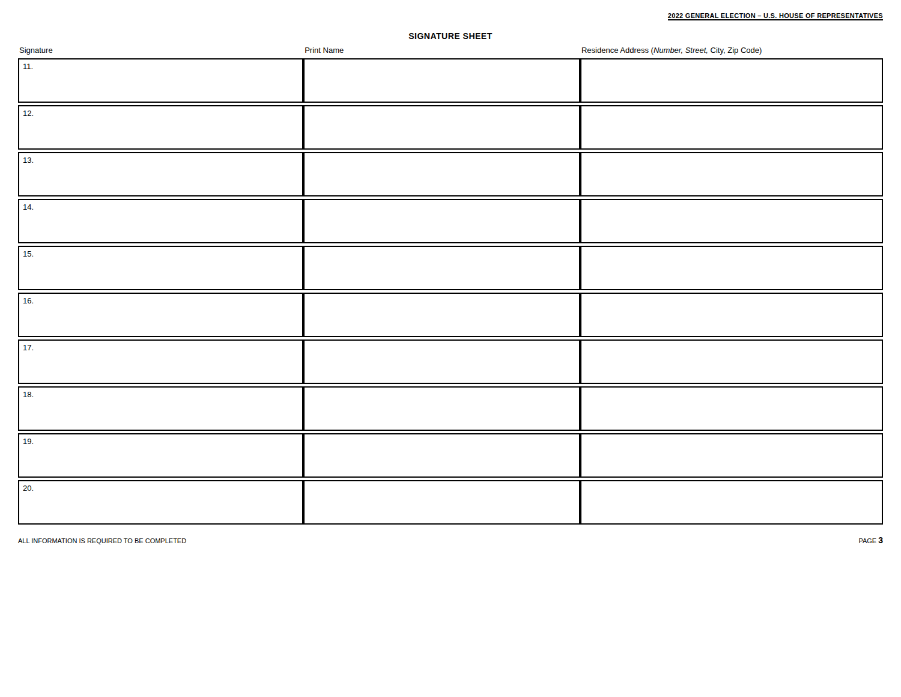2022 GENERAL ELECTION – U.S. HOUSE OF REPRESENTATIVES
SIGNATURE SHEET
| Signature | Print Name | Residence Address ( Number, Street, City, Zip Code) |
| --- | --- | --- |
| 11. | | |
| 12. | | |
| 13. | | |
| 14. | | |
| 15. | | |
| 16. | | |
| 17. | | |
| 18. | | |
| 19. | | |
| 20. | | |
ALL INFORMATION IS REQUIRED TO BE COMPLETED PAGE 3